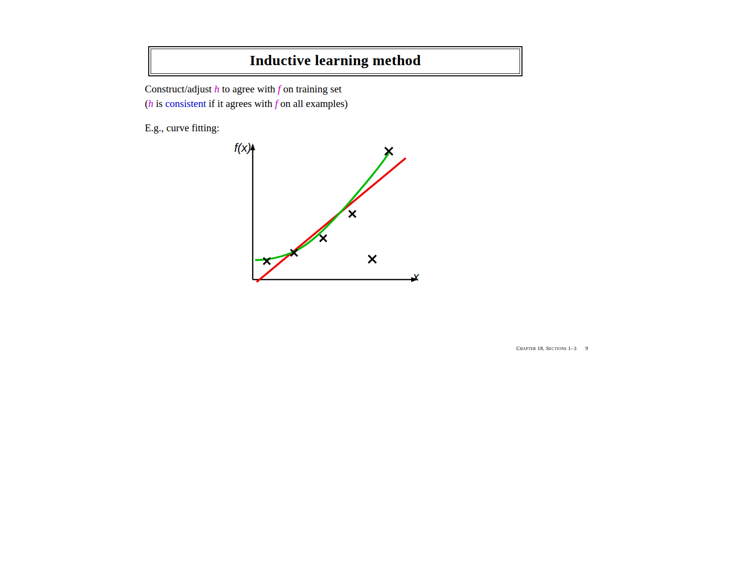Inductive learning method
Construct/adjust h to agree with f on training set
(h is consistent if it agrees with f on all examples)
E.g., curve fitting:
f(x)
x
Chapter 18, Sections 1–39